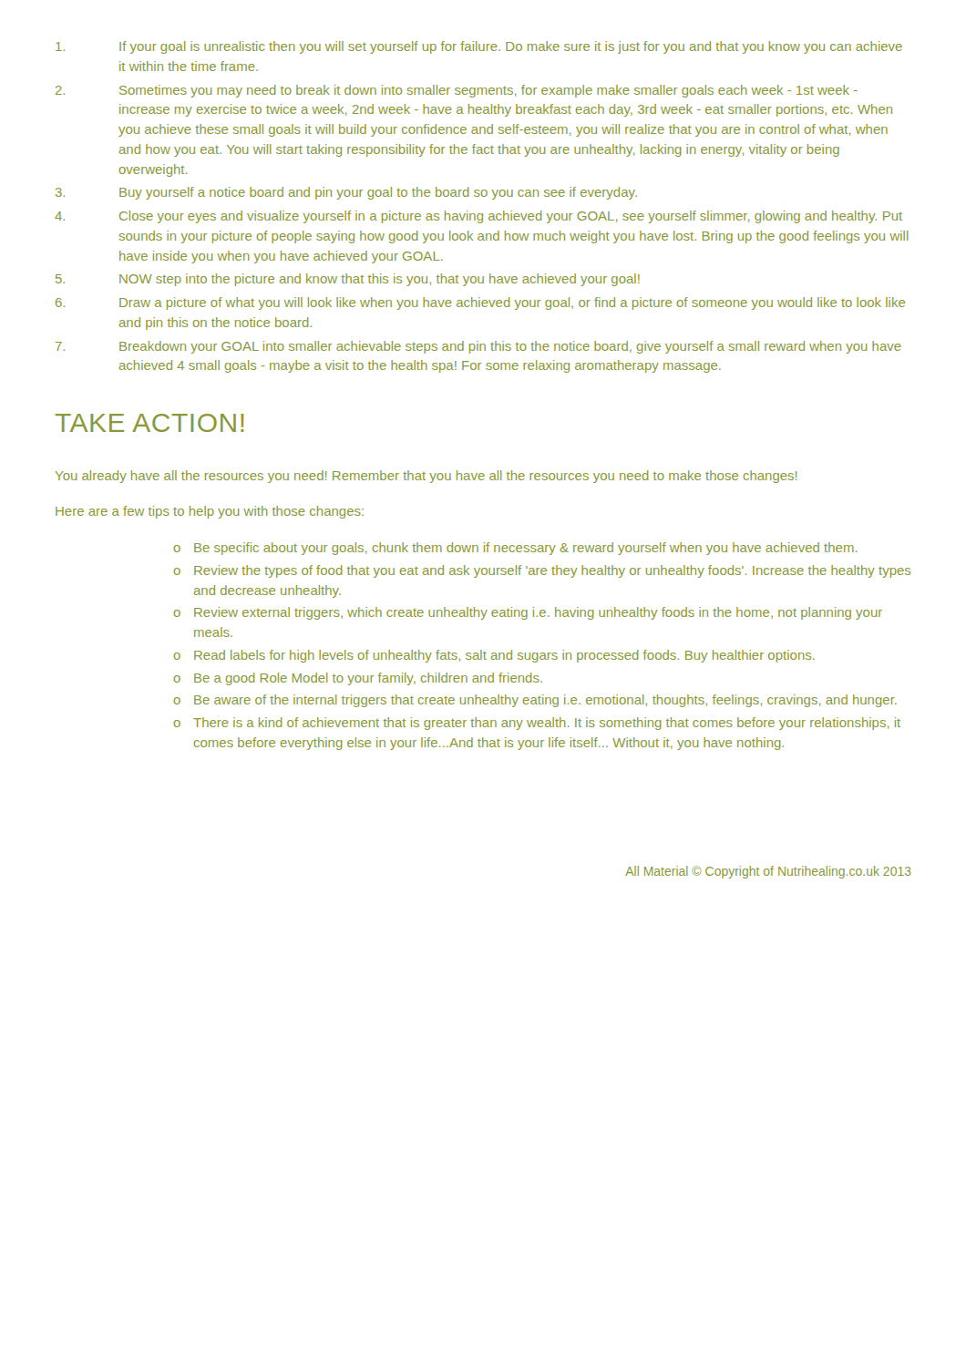If your goal is unrealistic then you will set yourself up for failure. Do make sure it is just for you and that you know you can achieve it within the time frame.
Sometimes you may need to break it down into smaller segments, for example make smaller goals each week - 1st week - increase my exercise to twice a week, 2nd week - have a healthy breakfast each day, 3rd week - eat smaller portions, etc. When you achieve these small goals it will build your confidence and self-esteem, you will realize that you are in control of what, when and how you eat. You will start taking responsibility for the fact that you are unhealthy, lacking in energy, vitality or being overweight.
Buy yourself a notice board and pin your goal to the board so you can see if everyday.
Close your eyes and visualize yourself in a picture as having achieved your GOAL, see yourself slimmer, glowing and healthy. Put sounds in your picture of people saying how good you look and how much weight you have lost. Bring up the good feelings you will have inside you when you have achieved your GOAL.
NOW step into the picture and know that this is you, that you have achieved your goal!
Draw a picture of what you will look like when you have achieved your goal, or find a picture of someone you would like to look like and pin this on the notice board.
Breakdown your GOAL into smaller achievable steps and pin this to the notice board, give yourself a small reward when you have achieved 4 small goals - maybe a visit to the health spa! For some relaxing aromatherapy massage.
TAKE ACTION!
You already have all the resources you need! Remember that you have all the resources you need to make those changes!
Here are a few tips to help you with those changes:
Be specific about your goals, chunk them down if necessary & reward yourself when you have achieved them.
Review the types of food that you eat and ask yourself 'are they healthy or unhealthy foods'. Increase the healthy types and decrease unhealthy.
Review external triggers, which create unhealthy eating i.e. having unhealthy foods in the home, not planning your meals.
Read labels for high levels of unhealthy fats, salt and sugars in processed foods. Buy healthier options.
Be a good Role Model to your family, children and friends.
Be aware of the internal triggers that create unhealthy eating i.e. emotional, thoughts, feelings, cravings, and hunger.
There is a kind of achievement that is greater than any wealth. It is something that comes before your relationships, it comes before everything else in your life...And that is your life itself... Without it, you have nothing.
All Material © Copyright of Nutrihealing.co.uk 2013